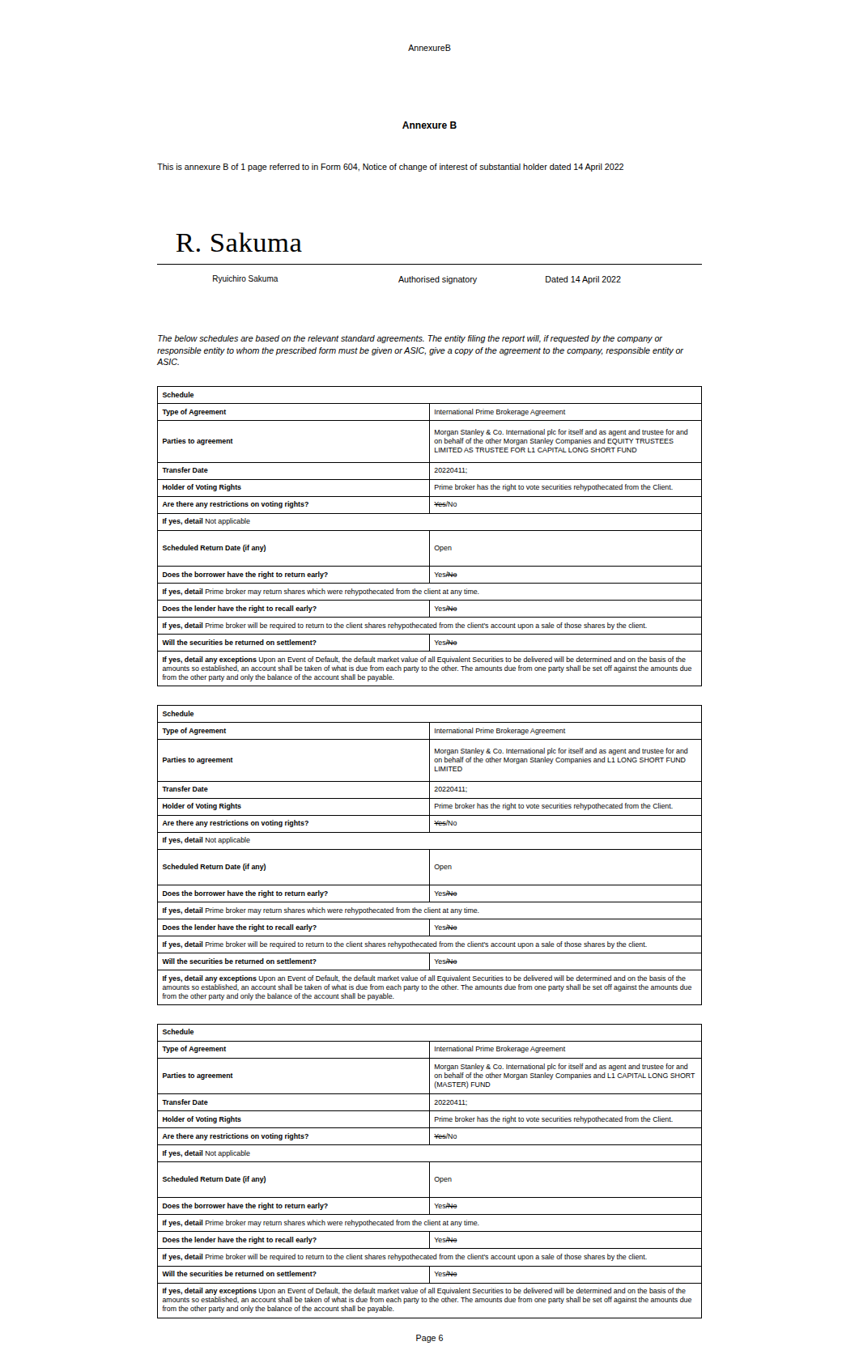AnnexureB
Annexure B
This is annexure B of 1 page referred to in Form 604, Notice of change of interest of substantial holder dated 14 April 2022
R. Sakuma
Ryuichiro Sakuma
Authorised signatory
Dated 14 April 2022
The below schedules are based on the relevant standard agreements. The entity filing the report will, if requested by the company or responsible entity to whom the prescribed form must be given or ASIC, give a copy of the agreement to the company, responsible entity or ASIC.
| Schedule |
| Type of Agreement | International Prime Brokerage Agreement |
| Parties to agreement | Morgan Stanley & Co. International plc for itself and as agent and trustee for and on behalf of the other Morgan Stanley Companies and EQUITY TRUSTEES LIMITED AS TRUSTEE FOR L1 CAPITAL LONG SHORT FUND |
| Transfer Date | 20220411; |
| Holder of Voting Rights | Prime broker has the right to vote securities rehypothecated from the Client. |
| Are there any restrictions on voting rights? | Yes /No |
| If yes, detail Not applicable |
| Scheduled Return Date (if any) | Open |
| Does the borrower have the right to return early? | Yes /No |
| If yes, detail Prime broker may return shares which were rehypothecated from the client at any time. |
| Does the lender have the right to recall early? | Yes /No |
| If yes, detail Prime broker will be required to return to the client shares rehypothecated from the client's account upon a sale of those shares by the client. |
| Will the securities be returned on settlement? | Yes /No |
| If yes, detail any exceptions Upon an Event of Default, the default market value of all Equivalent Securities to be delivered will be determined and on the basis of the amounts so established, an account shall be taken of what is due from each party to the other. The amounts due from one party shall be set off against the amounts due from the other party and only the balance of the account shall be payable. |
| Schedule |
| Type of Agreement | International Prime Brokerage Agreement |
| Parties to agreement | Morgan Stanley & Co. International plc for itself and as agent and trustee for and on behalf of the other Morgan Stanley Companies and L1 LONG SHORT FUND LIMITED |
| Transfer Date | 20220411; |
| Holder of Voting Rights | Prime broker has the right to vote securities rehypothecated from the Client. |
| Are there any restrictions on voting rights? | Yes /No |
| If yes, detail Not applicable |
| Scheduled Return Date (if any) | Open |
| Does the borrower have the right to return early? | Yes /No |
| If yes, detail Prime broker may return shares which were rehypothecated from the client at any time. |
| Does the lender have the right to recall early? | Yes /No |
| If yes, detail Prime broker will be required to return to the client shares rehypothecated from the client's account upon a sale of those shares by the client. |
| Will the securities be returned on settlement? | Yes /No |
| If yes, detail any exceptions Upon an Event of Default, the default market value of all Equivalent Securities to be delivered will be determined and on the basis of the amounts so established, an account shall be taken of what is due from each party to the other. The amounts due from one party shall be set off against the amounts due from the other party and only the balance of the account shall be payable. |
| Schedule |
| Type of Agreement | International Prime Brokerage Agreement |
| Parties to agreement | Morgan Stanley & Co. International plc for itself and as agent and trustee for and on behalf of the other Morgan Stanley Companies and L1 CAPITAL LONG SHORT (MASTER) FUND |
| Transfer Date | 20220411; |
| Holder of Voting Rights | Prime broker has the right to vote securities rehypothecated from the Client. |
| Are there any restrictions on voting rights? | Yes /No |
| If yes, detail Not applicable |
| Scheduled Return Date (if any) | Open |
| Does the borrower have the right to return early? | Yes /No |
| If yes, detail Prime broker may return shares which were rehypothecated from the client at any time. |
| Does the lender have the right to recall early? | Yes /No |
| If yes, detail Prime broker will be required to return to the client shares rehypothecated from the client's account upon a sale of those shares by the client. |
| Will the securities be returned on settlement? | Yes /No |
| If yes, detail any exceptions Upon an Event of Default, the default market value of all Equivalent Securities to be delivered will be determined and on the basis of the amounts so established, an account shall be taken of what is due from each party to the other. The amounts due from one party shall be set off against the amounts due from the other party and only the balance of the account shall be payable. |
Page 6